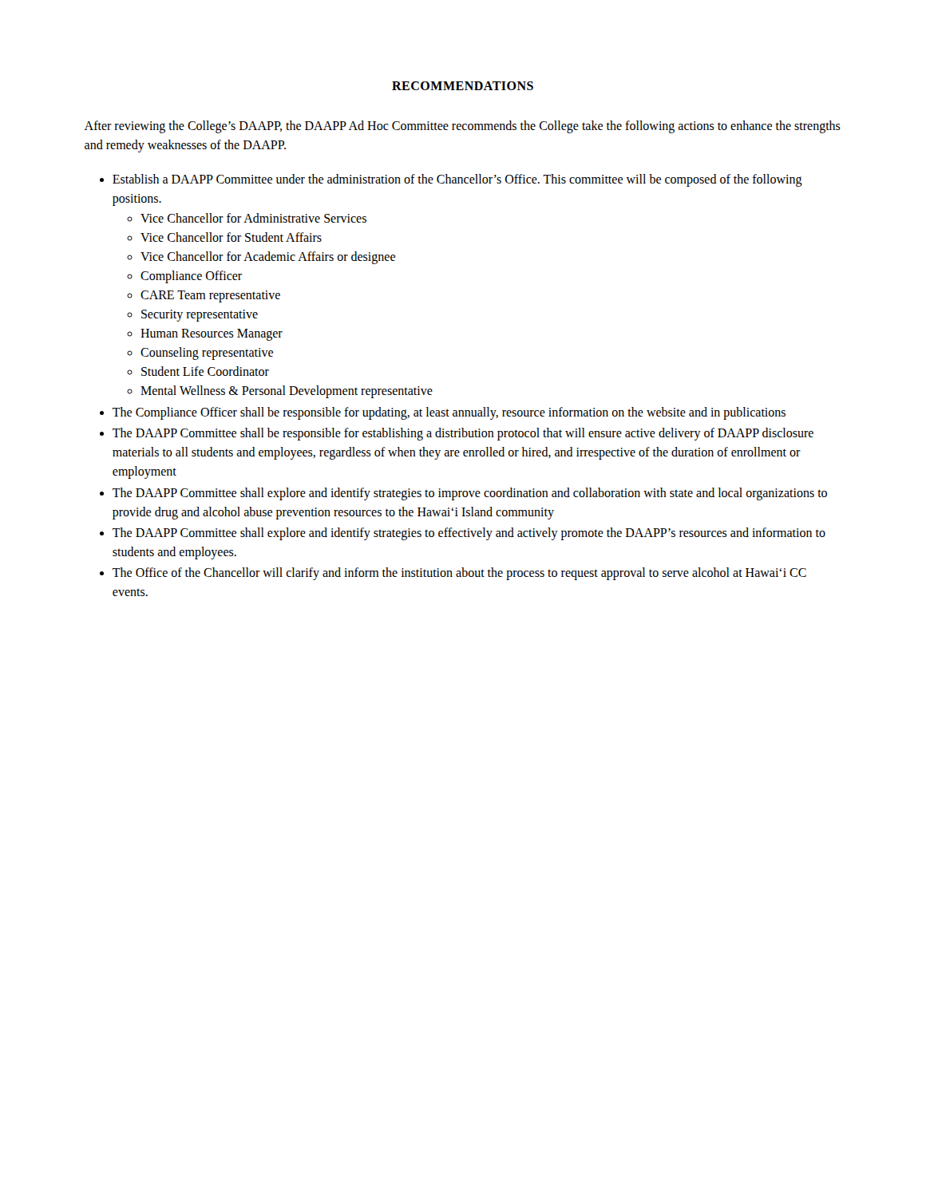RECOMMENDATIONS
After reviewing the College’s DAAPP, the DAAPP Ad Hoc Committee recommends the College take the following actions to enhance the strengths and remedy weaknesses of the DAAPP.
Establish a DAAPP Committee under the administration of the Chancellor’s Office. This committee will be composed of the following positions.
Vice Chancellor for Administrative Services
Vice Chancellor for Student Affairs
Vice Chancellor for Academic Affairs or designee
Compliance Officer
CARE Team representative
Security representative
Human Resources Manager
Counseling representative
Student Life Coordinator
Mental Wellness & Personal Development representative
The Compliance Officer shall be responsible for updating, at least annually, resource information on the website and in publications
The DAAPP Committee shall be responsible for establishing a distribution protocol that will ensure active delivery of DAAPP disclosure materials to all students and employees, regardless of when they are enrolled or hired, and irrespective of the duration of enrollment or employment
The DAAPP Committee shall explore and identify strategies to improve coordination and collaboration with state and local organizations to provide drug and alcohol abuse prevention resources to the Hawai‘i Island community
The DAAPP Committee shall explore and identify strategies to effectively and actively promote the DAAPP’s resources and information to students and employees.
The Office of the Chancellor will clarify and inform the institution about the process to request approval to serve alcohol at Hawai‘i CC events.